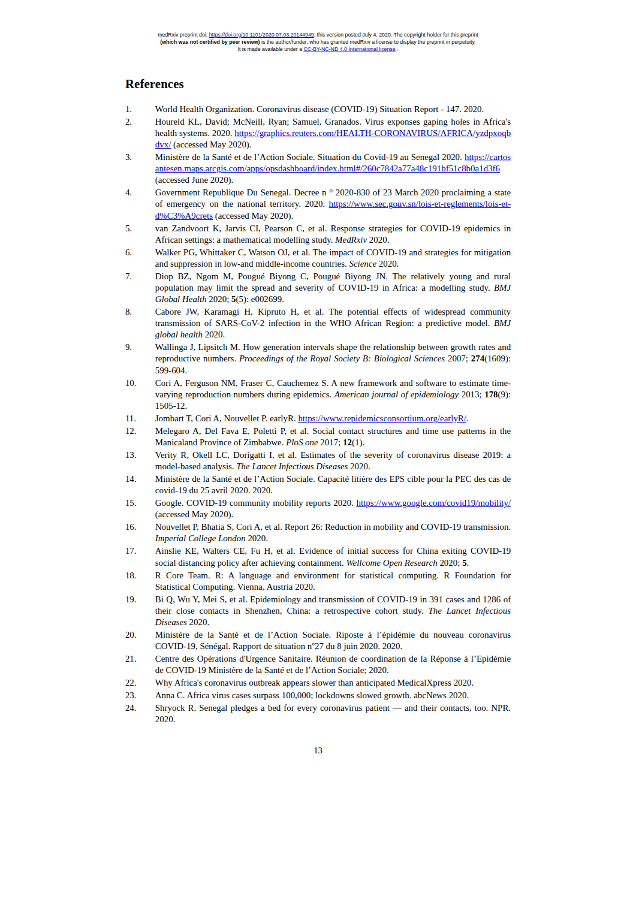medRxiv preprint doi: https://doi.org/10.1101/2020.07.03.20144949; this version posted July 4, 2020. The copyright holder for this preprint
(which was not certified by peer review) is the author/funder, who has granted medRxiv a license to display the preprint in perpetuity.
It is made available under a CC-BY-NC-ND 4.0 International license .
References
1. World Health Organization. Coronavirus disease (COVID-19) Situation Report - 147. 2020.
2. Houreld KL, David; McNeill, Ryan; Samuel, Granados. Virus exponses gaping holes in Africa's health systems. 2020. https://graphics.reuters.com/HEALTH-CORONAVIRUS/AFRICA/yzdpxoqbdvx/ (accessed May 2020).
3. Ministère de la Santé et de l’Action Sociale. Situation du Covid-19 au Senegal 2020. https://cartosantesen.maps.arcgis.com/apps/opsdashboard/index.html#/260c7842a77a48c191bf51c8b0a1d3f6 (accessed June 2020).
4. Government Republique Du Senegal. Decree n ° 2020-830 of 23 March 2020 proclaiming a state of emergency on the national territory. 2020. https://www.sec.gouv.sn/lois-et-reglements/lois-et-d%C3%A9crets (accessed May 2020).
5. van Zandvoort K, Jarvis CI, Pearson C, et al. Response strategies for COVID-19 epidemics in African settings: a mathematical modelling study. MedRxiv 2020.
6. Walker PG, Whittaker C, Watson OJ, et al. The impact of COVID-19 and strategies for mitigation and suppression in low-and middle-income countries. Science 2020.
7. Diop BZ, Ngom M, Pougué Biyong C, Pougué Biyong JN. The relatively young and rural population may limit the spread and severity of COVID-19 in Africa: a modelling study. BMJ Global Health 2020; 5(5): e002699.
8. Cabore JW, Karamagi H, Kipruto H, et al. The potential effects of widespread community transmission of SARS-CoV-2 infection in the WHO African Region: a predictive model. BMJ global health 2020.
9. Wallinga J, Lipsitch M. How generation intervals shape the relationship between growth rates and reproductive numbers. Proceedings of the Royal Society B: Biological Sciences 2007; 274(1609): 599-604.
10. Cori A, Ferguson NM, Fraser C, Cauchemez S. A new framework and software to estimate time-varying reproduction numbers during epidemics. American journal of epidemiology 2013; 178(9): 1505-12.
11. Jombart T, Cori A, Nouvellet P. earlyR. https://www.repidemicsconsortium.org/earlyR/.
12. Melegaro A, Del Fava E, Poletti P, et al. Social contact structures and time use patterns in the Manicaland Province of Zimbabwe. PloS one 2017; 12(1).
13. Verity R, Okell LC, Dorigatti I, et al. Estimates of the severity of coronavirus disease 2019: a model-based analysis. The Lancet Infectious Diseases 2020.
14. Ministère de la Santé et de l’Action Sociale. Capacité litière des EPS cible pour la PEC des cas de covid-19 du 25 avril 2020. 2020.
15. Google. COVID-19 community mobility reports 2020. https://www.google.com/covid19/mobility/ (accessed May 2020).
16. Nouvellet P, Bhatia S, Cori A, et al. Report 26: Reduction in mobility and COVID-19 transmission. Imperial College London 2020.
17. Ainslie KE, Walters CE, Fu H, et al. Evidence of initial success for China exiting COVID-19 social distancing policy after achieving containment. Wellcome Open Research 2020; 5.
18. R Core Team. R: A language and environment for statistical computing. R Foundation for Statistical Computing. Vienna, Austria 2020.
19. Bi Q, Wu Y, Mei S, et al. Epidemiology and transmission of COVID-19 in 391 cases and 1286 of their close contacts in Shenzhen, China: a retrospective cohort study. The Lancet Infectious Diseases 2020.
20. Ministère de la Santé et de l’Action Sociale. Riposte à l’épidémie du nouveau coronavirus COVID-19, Sénégal. Rapport de situation nº27 du 8 juin 2020. 2020.
21. Centre des Opérations d'Urgence Sanitaire. Réunion de coordination de la Réponse à l’Epidémie de COVID-19 Ministère de la Santé et de l’Action Sociale; 2020.
22. Why Africa's coronavirus outbreak appears slower than anticipated MedicalXpress 2020.
23. Anna C. Africa virus cases surpass 100,000; lockdowns slowed growth. abcNews 2020.
24. Shryock R. Senegal pledges a bed for every coronavirus patient — and their contacts, too. NPR. 2020.
13